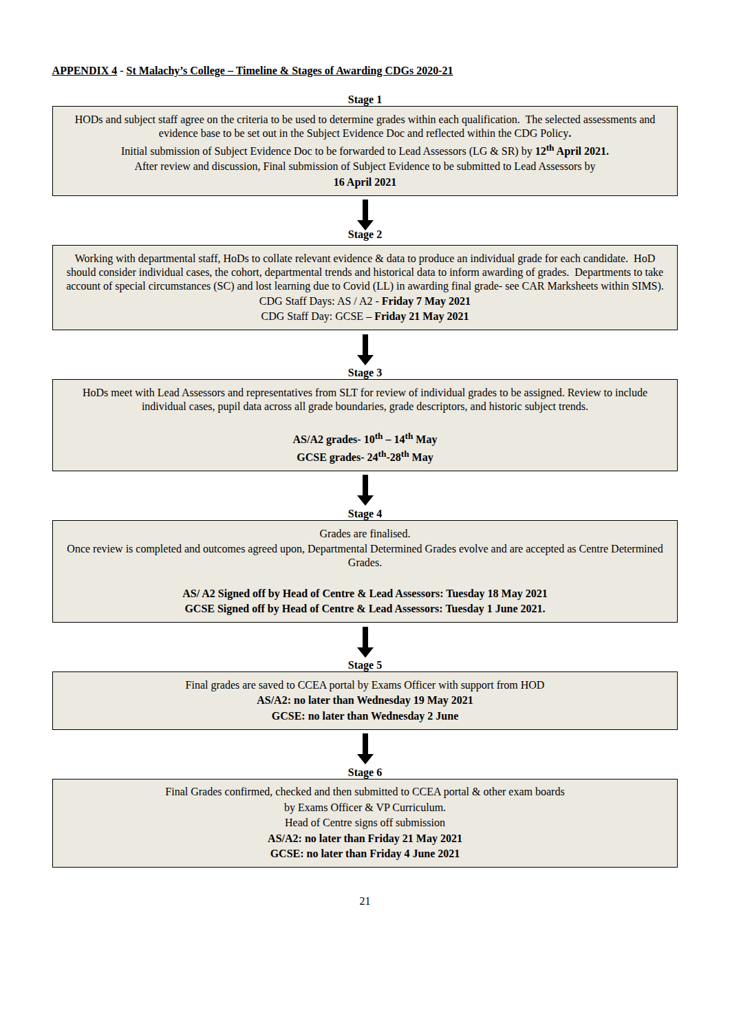APPENDIX 4 - St Malachy’s College – Timeline & Stages of Awarding CDGs 2020-21
Stage 1
HODs and subject staff agree on the criteria to be used to determine grades within each qualification. The selected assessments and evidence base to be set out in the Subject Evidence Doc and reflected within the CDG Policy.
Initial submission of Subject Evidence Doc to be forwarded to Lead Assessors (LG & SR) by 12th April 2021.
After review and discussion, Final submission of Subject Evidence to be submitted to Lead Assessors by
16 April 2021
Stage 2
Working with departmental staff, HoDs to collate relevant evidence & data to produce an individual grade for each candidate. HoD should consider individual cases, the cohort, departmental trends and historical data to inform awarding of grades. Departments to take account of special circumstances (SC) and lost learning due to Covid (LL) in awarding final grade- see CAR Marksheets within SIMS).
CDG Staff Days: AS / A2 - Friday 7 May 2021
CDG Staff Day: GCSE – Friday 21 May 2021
Stage 3
HoDs meet with Lead Assessors and representatives from SLT for review of individual grades to be assigned. Review to include individual cases, pupil data across all grade boundaries, grade descriptors, and historic subject trends.
AS/A2 grades- 10th – 14th May
GCSE grades- 24th-28th May
Stage 4
Grades are finalised.
Once review is completed and outcomes agreed upon, Departmental Determined Grades evolve and are accepted as Centre Determined Grades.
AS/ A2 Signed off by Head of Centre & Lead Assessors: Tuesday 18 May 2021
GCSE Signed off by Head of Centre & Lead Assessors: Tuesday 1 June 2021.
Stage 5
Final grades are saved to CCEA portal by Exams Officer with support from HOD
AS/A2: no later than Wednesday 19 May 2021
GCSE: no later than Wednesday 2 June
Stage 6
Final Grades confirmed, checked and then submitted to CCEA portal & other exam boards
by Exams Officer & VP Curriculum.
Head of Centre signs off submission
AS/A2: no later than Friday 21 May 2021
GCSE: no later than Friday 4 June 2021
21